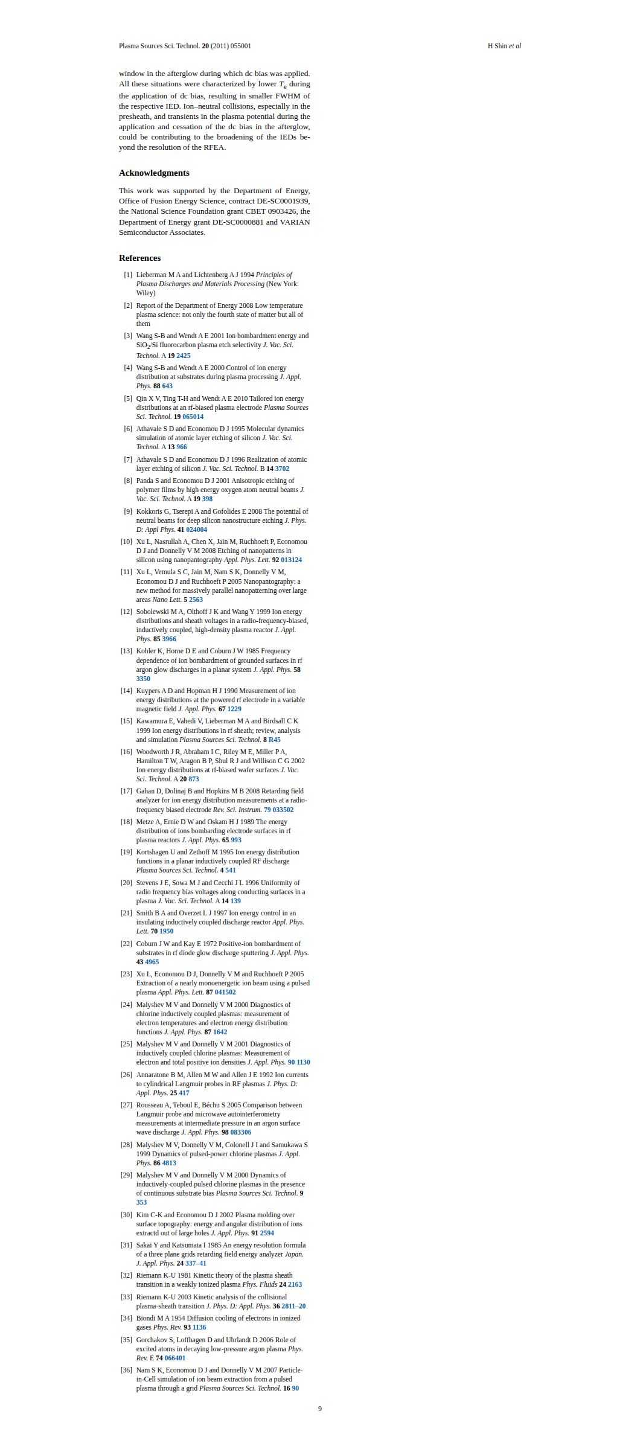Plasma Sources Sci. Technol. 20 (2011) 055001
H Shin et al
window in the afterglow during which dc bias was applied. All these situations were characterized by lower Te during the application of dc bias, resulting in smaller FWHM of the respective IED. Ion–neutral collisions, especially in the presheath, and transients in the plasma potential during the application and cessation of the dc bias in the afterglow, could be contributing to the broadening of the IEDs beyond the resolution of the RFEA.
Acknowledgments
This work was supported by the Department of Energy, Office of Fusion Energy Science, contract DE-SC0001939, the National Science Foundation grant CBET 0903426, the Department of Energy grant DE-SC0000881 and VARIAN Semiconductor Associates.
References
[1] Lieberman M A and Lichtenberg A J 1994 Principles of Plasma Discharges and Materials Processing (New York: Wiley)
[2] Report of the Department of Energy 2008 Low temperature plasma science: not only the fourth state of matter but all of them
[3] Wang S-B and Wendt A E 2001 Ion bombardment energy and SiO2/Si fluorocarbon plasma etch selectivity J. Vac. Sci. Technol. A 19 2425
[4] Wang S-B and Wendt A E 2000 Control of ion energy distribution at substrates during plasma processing J. Appl. Phys. 88 643
[5] Qin X V, Ting T-H and Wendt A E 2010 Tailored ion energy distributions at an rf-biased plasma electrode Plasma Sources Sci. Technol. 19 065014
[6] Athavale S D and Economou D J 1995 Molecular dynamics simulation of atomic layer etching of silicon J. Vac. Sci. Technol. A 13 966
[7] Athavale S D and Economou D J 1996 Realization of atomic layer etching of silicon J. Vac. Sci. Technol. B 14 3702
[8] Panda S and Economou D J 2001 Anisotropic etching of polymer films by high energy oxygen atom neutral beams J. Vac. Sci. Technol. A 19 398
[9] Kokkoris G, Tserepi A and Gofolides E 2008 The potential of neutral beams for deep silicon nanostructure etching J. Phys. D: Appl Phys. 41 024004
[10] Xu L, Nasrullah A, Chen X, Jain M, Ruchhoeft P, Economou D J and Donnelly V M 2008 Etching of nanopatterns in silicon using nanopantography Appl. Phys. Lett. 92 013124
[11] Xu L, Vemula S C, Jain M, Nam S K, Donnelly V M, Economou D J and Ruchhoeft P 2005 Nanopantography: a new method for massively parallel nanopatterning over large areas Nano Lett. 5 2563
[12] Sobolewski M A, Olthoff J K and Wang Y 1999 Ion energy distributions and sheath voltages in a radio-frequency-biased, inductively coupled, high-density plasma reactor J. Appl. Phys. 85 3966
[13] Kohler K, Horne D E and Coburn J W 1985 Frequency dependence of ion bombardment of grounded surfaces in rf argon glow discharges in a planar system J. Appl. Phys. 58 3350
[14] Kuypers A D and Hopman H J 1990 Measurement of ion energy distributions at the powered rf electrode in a variable magnetic field J. Appl. Phys. 67 1229
[15] Kawamura E, Vahedi V, Lieberman M A and Birdsall C K 1999 Ion energy distributions in rf sheath; review, analysis and simulation Plasma Sources Sci. Technol. 8 R45
[16] Woodworth J R, Abraham I C, Riley M E, Miller P A, Hamilton T W, Aragon B P, Shul R J and Willison C G 2002 Ion energy distributions at rf-biased wafer surfaces J. Vac. Sci. Technol. A 20 873
[17] Gahan D, Dolinaj B and Hopkins M B 2008 Retarding field analyzer for ion energy distribution measurements at a radio-frequency biased electrode Rev. Sci. Instrum. 79 033502
[18] Metze A, Ernie D W and Oskam H J 1989 The energy distribution of ions bombarding electrode surfaces in rf plasma reactors J. Appl. Phys. 65 993
[19] Kortshagen U and Zethoff M 1995 Ion energy distribution functions in a planar inductively coupled RF discharge Plasma Sources Sci. Technol. 4 541
[20] Stevens J E, Sowa M J and Cecchi J L 1996 Uniformity of radio frequency bias voltages along conducting surfaces in a plasma J. Vac. Sci. Technol. A 14 139
[21] Smith B A and Overzet L J 1997 Ion energy control in an insulating inductively coupled discharge reactor Appl. Phys. Lett. 70 1950
[22] Coburn J W and Kay E 1972 Positive-ion bombardment of substrates in rf diode glow discharge sputtering J. Appl. Phys. 43 4965
[23] Xu L, Economou D J, Donnelly V M and Ruchhoeft P 2005 Extraction of a nearly monoenergetic ion beam using a pulsed plasma Appl. Phys. Lett. 87 041502
[24] Malyshev M V and Donnelly V M 2000 Diagnostics of chlorine inductively coupled plasmas: measurement of electron temperatures and electron energy distribution functions J. Appl. Phys. 87 1642
[25] Malyshev M V and Donnelly V M 2001 Diagnostics of inductively coupled chlorine plasmas: Measurement of electron and total positive ion densities J. Appl. Phys. 90 1130
[26] Annaratone B M, Allen M W and Allen J E 1992 Ion currents to cylindrical Langmuir probes in RF plasmas J. Phys. D: Appl. Phys. 25 417
[27] Rousseau A, Teboul E, Béchu S 2005 Comparison between Langmuir probe and microwave autointerferometry measurements at intermediate pressure in an argon surface wave discharge J. Appl. Phys. 98 083306
[28] Malyshev M V, Donnelly V M, Colonell J I and Samukawa S 1999 Dynamics of pulsed-power chlorine plasmas J. Appl. Phys. 86 4813
[29] Malyshev M V and Donnelly V M 2000 Dynamics of inductively-coupled pulsed chlorine plasmas in the presence of continuous substrate bias Plasma Sources Sci. Technol. 9 353
[30] Kim C-K and Economou D J 2002 Plasma molding over surface topography: energy and angular distribution of ions extractd out of large holes J. Appl. Phys. 91 2594
[31] Sakai Y and Katsumata I 1985 An energy resolution formula of a three plane grids retarding field energy analyzer Japan. J. Appl. Phys. 24 337–41
[32] Riemann K-U 1981 Kinetic theory of the plasma sheath transition in a weakly ionized plasma Phys. Fluids 24 2163
[33] Riemann K-U 2003 Kinetic analysis of the collisional plasma-sheath transition J. Phys. D: Appl. Phys. 36 2811–20
[34] Biondi M A 1954 Diffusion cooling of electrons in ionized gases Phys. Rev. 93 1136
[35] Gorchakov S, Loffhagen D and Uhrlandt D 2006 Role of excited atoms in decaying low-pressure argon plasma Phys. Rev. E 74 066401
[36] Nam S K, Economou D J and Donnelly V M 2007 Particle-in-Cell simulation of ion beam extraction from a pulsed plasma through a grid Plasma Sources Sci. Technol. 16 90
9